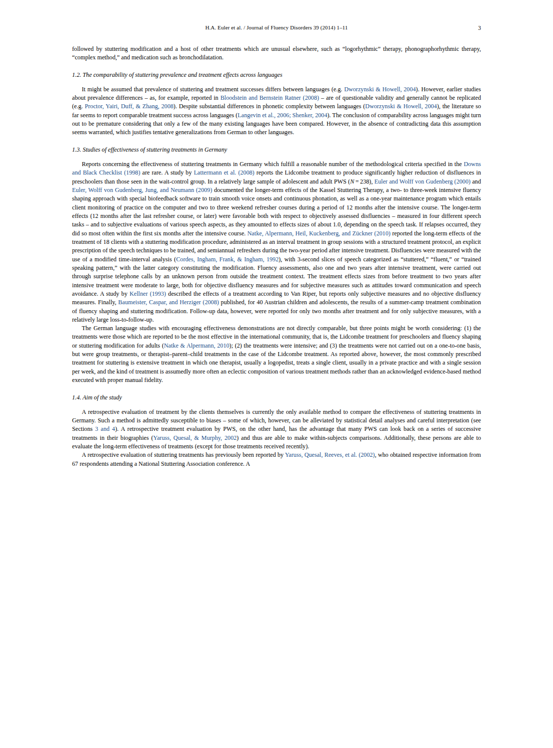H.A. Euler et al. / Journal of Fluency Disorders 39 (2014) 1–11 3
followed by stuttering modification and a host of other treatments which are unusual elsewhere, such as “logorhythmic” therapy, phonographorhythmic therapy, “complex method,” and medication such as bronchodilatation.
1.2. The comparability of stuttering prevalence and treatment effects across languages
It might be assumed that prevalence of stuttering and treatment successes differs between languages (e.g. Dworzynski & Howell, 2004). However, earlier studies about prevalence differences – as, for example, reported in Bloodstein and Bernstein Ratner (2008) – are of questionable validity and generally cannot be replicated (e.g. Proctor, Yairi, Duff, & Zhang, 2008). Despite substantial differences in phonetic complexity between languages (Dworzynski & Howell, 2004), the literature so far seems to report comparable treatment success across languages (Langevin et al., 2006; Shenker, 2004). The conclusion of comparability across languages might turn out to be premature considering that only a few of the many existing languages have been compared. However, in the absence of contradicting data this assumption seems warranted, which justifies tentative generalizations from German to other languages.
1.3. Studies of effectiveness of stuttering treatments in Germany
Reports concerning the effectiveness of stuttering treatments in Germany which fulfill a reasonable number of the methodological criteria specified in the Downs and Black Checklist (1998) are rare. A study by Lattermann et al. (2008) reports the Lidcombe treatment to produce significantly higher reduction of disfluences in preschoolers than those seen in the wait-control group. In a relatively large sample of adolescent and adult PWS (N = 238), Euler and Wolff von Gudenberg (2000) and Euler, Wolff von Gudenberg, Jung, and Neumann (2009) documented the longer-term effects of the Kassel Stuttering Therapy, a two- to three-week intensive fluency shaping approach with special biofeedback software to train smooth voice onsets and continuous phonation, as well as a one-year maintenance program which entails client monitoring of practice on the computer and two to three weekend refresher courses during a period of 12 months after the intensive course. The longer-term effects (12 months after the last refresher course, or later) were favorable both with respect to objectively assessed disfluencies – measured in four different speech tasks – and to subjective evaluations of various speech aspects, as they amounted to effects sizes of about 1.0, depending on the speech task. If relapses occurred, they did so most often within the first six months after the intensive course. Natke, Alpermann, Heil, Kuckenberg, and Zückner (2010) reported the long-term effects of the treatment of 18 clients with a stuttering modification procedure, administered as an interval treatment in group sessions with a structured treatment protocol, an explicit prescription of the speech techniques to be trained, and semiannual refreshers during the two-year period after intensive treatment. Disfluencies were measured with the use of a modified time-interval analysis (Cordes, Ingham, Frank, & Ingham, 1992), with 3-second slices of speech categorized as “stuttered,” “fluent,” or “trained speaking pattern,” with the latter category constituting the modification. Fluency assessments, also one and two years after intensive treatment, were carried out through surprise telephone calls by an unknown person from outside the treatment context. The treatment effects sizes from before treatment to two years after intensive treatment were moderate to large, both for objective disfluency measures and for subjective measures such as attitudes toward communication and speech avoidance. A study by Kellner (1993) described the effects of a treatment according to Van Riper, but reports only subjective measures and no objective disfluency measures. Finally, Baumeister, Caspar, and Herziger (2008) published, for 40 Austrian children and adolescents, the results of a summer-camp treatment combination of fluency shaping and stuttering modification. Follow-up data, however, were reported for only two months after treatment and for only subjective measures, with a relatively large loss-to-follow-up.
The German language studies with encouraging effectiveness demonstrations are not directly comparable, but three points might be worth considering: (1) the treatments were those which are reported to be the most effective in the international community, that is, the Lidcombe treatment for preschoolers and fluency shaping or stuttering modification for adults (Natke & Alpermann, 2010); (2) the treatments were intensive; and (3) the treatments were not carried out on a one-to-one basis, but were group treatments, or therapist–parent–child treatments in the case of the Lidcombe treatment. As reported above, however, the most commonly prescribed treatment for stuttering is extensive treatment in which one therapist, usually a logopedist, treats a single client, usually in a private practice and with a single session per week, and the kind of treatment is assumedly more often an eclectic composition of various treatment methods rather than an acknowledged evidence-based method executed with proper manual fidelity.
1.4. Aim of the study
A retrospective evaluation of treatment by the clients themselves is currently the only available method to compare the effectiveness of stuttering treatments in Germany. Such a method is admittedly susceptible to biases – some of which, however, can be alleviated by statistical detail analyses and careful interpretation (see Sections 3 and 4). A retrospective treatment evaluation by PWS, on the other hand, has the advantage that many PWS can look back on a series of successive treatments in their biographies (Yaruss, Quesal, & Murphy, 2002) and thus are able to make within-subjects comparisons. Additionally, these persons are able to evaluate the long-term effectiveness of treatments (except for those treatments received recently).
A retrospective evaluation of stuttering treatments has previously been reported by Yaruss, Quesal, Reeves, et al. (2002), who obtained respective information from 67 respondents attending a National Stuttering Association conference. A